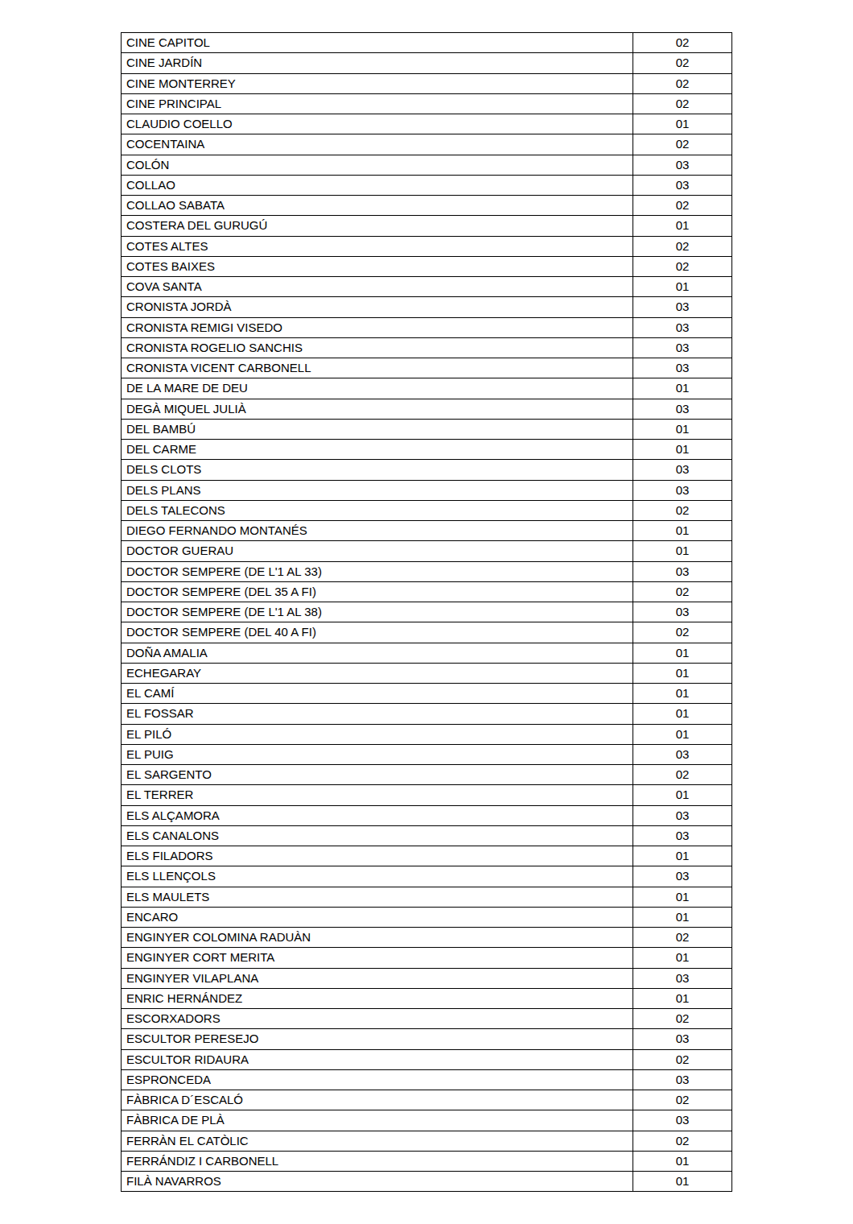| CINE CAPITOL | 02 |
| CINE JARDÍN | 02 |
| CINE MONTERREY | 02 |
| CINE PRINCIPAL | 02 |
| CLAUDIO COELLO | 01 |
| COCENTAINA | 02 |
| COLÓN | 03 |
| COLLAO | 03 |
| COLLAO SABATA | 02 |
| COSTERA DEL GURUGÚ | 01 |
| COTES ALTES | 02 |
| COTES BAIXES | 02 |
| COVA SANTA | 01 |
| CRONISTA JORDÀ | 03 |
| CRONISTA REMIGI VISEDO | 03 |
| CRONISTA ROGELIO SANCHIS | 03 |
| CRONISTA VICENT CARBONELL | 03 |
| DE LA MARE DE DEU | 01 |
| DEGÀ MIQUEL JULIÀ | 03 |
| DEL BAMBÚ | 01 |
| DEL CARME | 01 |
| DELS CLOTS | 03 |
| DELS PLANS | 03 |
| DELS TALECONS | 02 |
| DIEGO FERNANDO MONTANÉS | 01 |
| DOCTOR GUERAU | 01 |
| DOCTOR SEMPERE (DE L'1 AL 33) | 03 |
| DOCTOR SEMPERE (DEL 35 A FI) | 02 |
| DOCTOR SEMPERE (DE L'1 AL 38) | 03 |
| DOCTOR SEMPERE (DEL 40 A FI) | 02 |
| DOÑA AMALIA | 01 |
| ECHEGARAY | 01 |
| EL CAMÍ | 01 |
| EL FOSSAR | 01 |
| EL PILÓ | 01 |
| EL PUIG | 03 |
| EL SARGENTO | 02 |
| EL TERRER | 01 |
| ELS ALÇAMORA | 03 |
| ELS CANALONS | 03 |
| ELS FILADORS | 01 |
| ELS LLENÇOLS | 03 |
| ELS MAULETS | 01 |
| ENCARO | 01 |
| ENGINYER COLOMINA RADUÀN | 02 |
| ENGINYER CORT MERITA | 01 |
| ENGINYER VILAPLANA | 03 |
| ENRIC HERNÁNDEZ | 01 |
| ESCORXADORS | 02 |
| ESCULTOR PERESEJO | 03 |
| ESCULTOR RIDAURA | 02 |
| ESPRONCEDA | 03 |
| FÀBRICA D´ESCALÓ | 02 |
| FÀBRICA DE PLÀ | 03 |
| FERRÀN EL CATÒLIC | 02 |
| FERRÁNDIZ I CARBONELL | 01 |
| FILÀ NAVARROS | 01 |